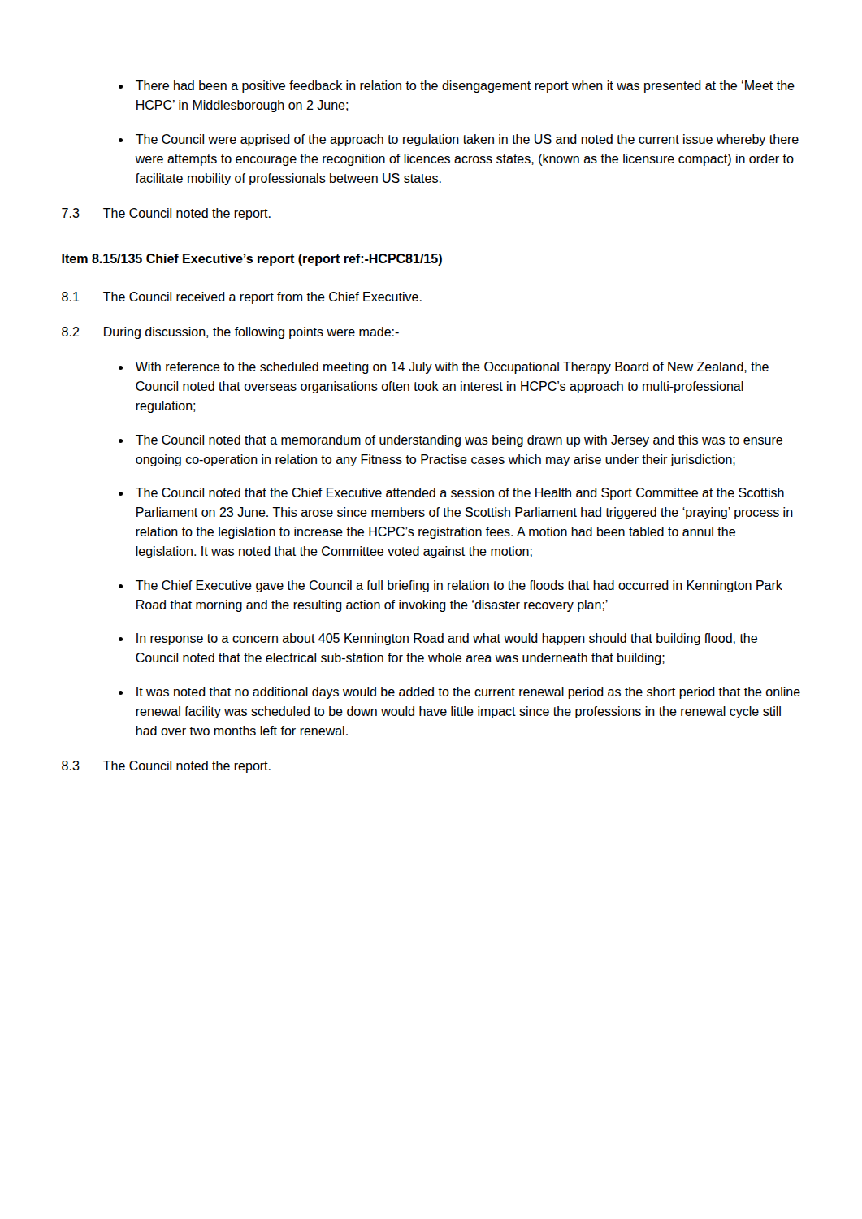There had been a positive feedback in relation to the disengagement report when it was presented at the ‘Meet the HCPC’ in Middlesborough on 2 June;
The Council were apprised of the approach to regulation taken in the US and noted the current issue whereby there were attempts to encourage the recognition of licences across states, (known as the licensure compact) in order to facilitate mobility of professionals between US states.
7.3
The Council noted the report.
Item 8.15/135 Chief Executive’s report (report ref:-HCPC81/15)
8.1
The Council received a report from the Chief Executive.
8.2
During discussion, the following points were made:-
With reference to the scheduled meeting on 14 July with the Occupational Therapy Board of New Zealand, the Council noted that overseas organisations often took an interest in HCPC’s approach to multi-professional regulation;
The Council noted that a memorandum of understanding was being drawn up with Jersey and this was to ensure ongoing co-operation in relation to any Fitness to Practise cases which may arise under their jurisdiction;
The Council noted that the Chief Executive attended a session of the Health and Sport Committee at the Scottish Parliament on 23 June. This arose since members of the Scottish Parliament had triggered the ‘praying’ process in relation to the legislation to increase the HCPC’s registration fees. A motion had been tabled to annul the legislation. It was noted that the Committee voted against the motion;
The Chief Executive gave the Council a full briefing in relation to the floods that had occurred in Kennington Park Road that morning and the resulting action of invoking the ‘disaster recovery plan;’
In response to a concern about 405 Kennington Road and what would happen should that building flood, the Council noted that the electrical sub-station for the whole area was underneath that building;
It was noted that no additional days would be added to the current renewal period as the short period that the online renewal facility was scheduled to be down would have little impact since the professions in the renewal cycle still had over two months left for renewal.
8.3
The Council noted the report.